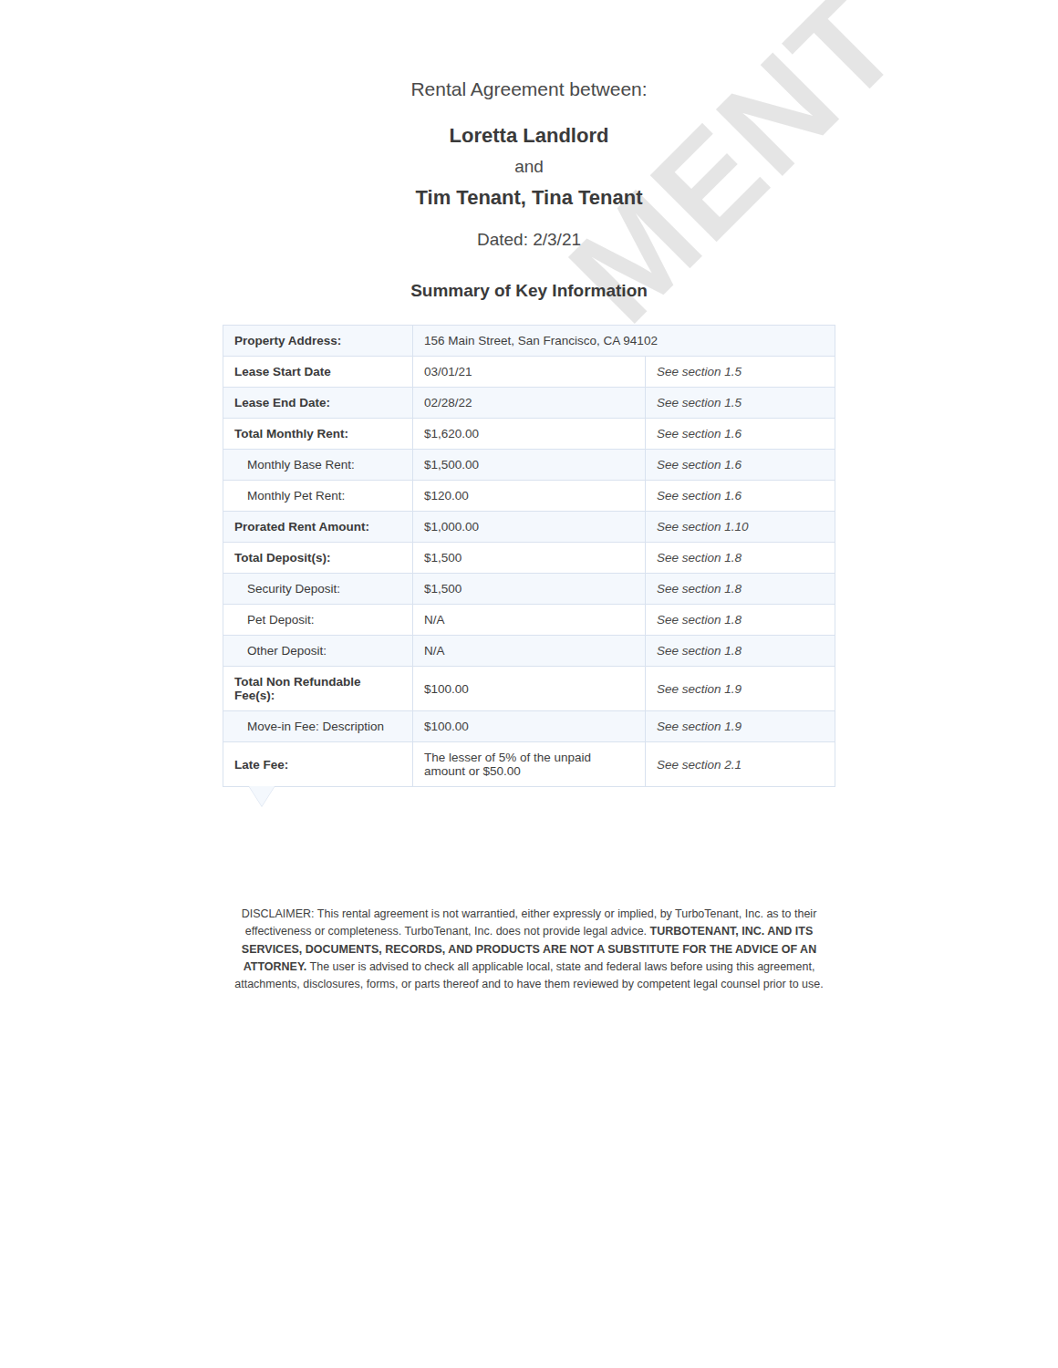MENT
Rental Agreement between:
Loretta Landlord
and
Tim Tenant, Tina Tenant
Dated: 2/3/21
Summary of Key Information
| Property Address: | 156 Main Street, San Francisco, CA 94102 |
| Lease Start Date | 03/01/21 | See section 1.5 |
| Lease End Date: | 02/28/22 | See section 1.5 |
| Total Monthly Rent: | $1,620.00 | See section 1.6 |
| Monthly Base Rent: | $1,500.00 | See section 1.6 |
| Monthly Pet Rent: | $120.00 | See section 1.6 |
| Prorated Rent Amount: | $1,000.00 | See section 1.10 |
| Total Deposit(s): | $1,500 | See section 1.8 |
| Security Deposit: | $1,500 | See section 1.8 |
| Pet Deposit: | N/A | See section 1.8 |
| Other Deposit: | N/A | See section 1.8 |
| Total Non Refundable Fee(s): | $100.00 | See section 1.9 |
| Move-in Fee: Description | $100.00 | See section 1.9 |
| Late Fee: | The lesser of 5% of the unpaid amount or $50.00 | See section 2.1 |
DISCLAIMER: This rental agreement is not warrantied, either expressly or implied, by TurboTenant, Inc. as to their effectiveness or completeness. TurboTenant, Inc. does not provide legal advice. TURBOTENANT, INC. AND ITS SERVICES, DOCUMENTS, RECORDS, AND PRODUCTS ARE NOT A SUBSTITUTE FOR THE ADVICE OF AN ATTORNEY. The user is advised to check all applicable local, state and federal laws before using this agreement, attachments, disclosures, forms, or parts thereof and to have them reviewed by competent legal counsel prior to use.